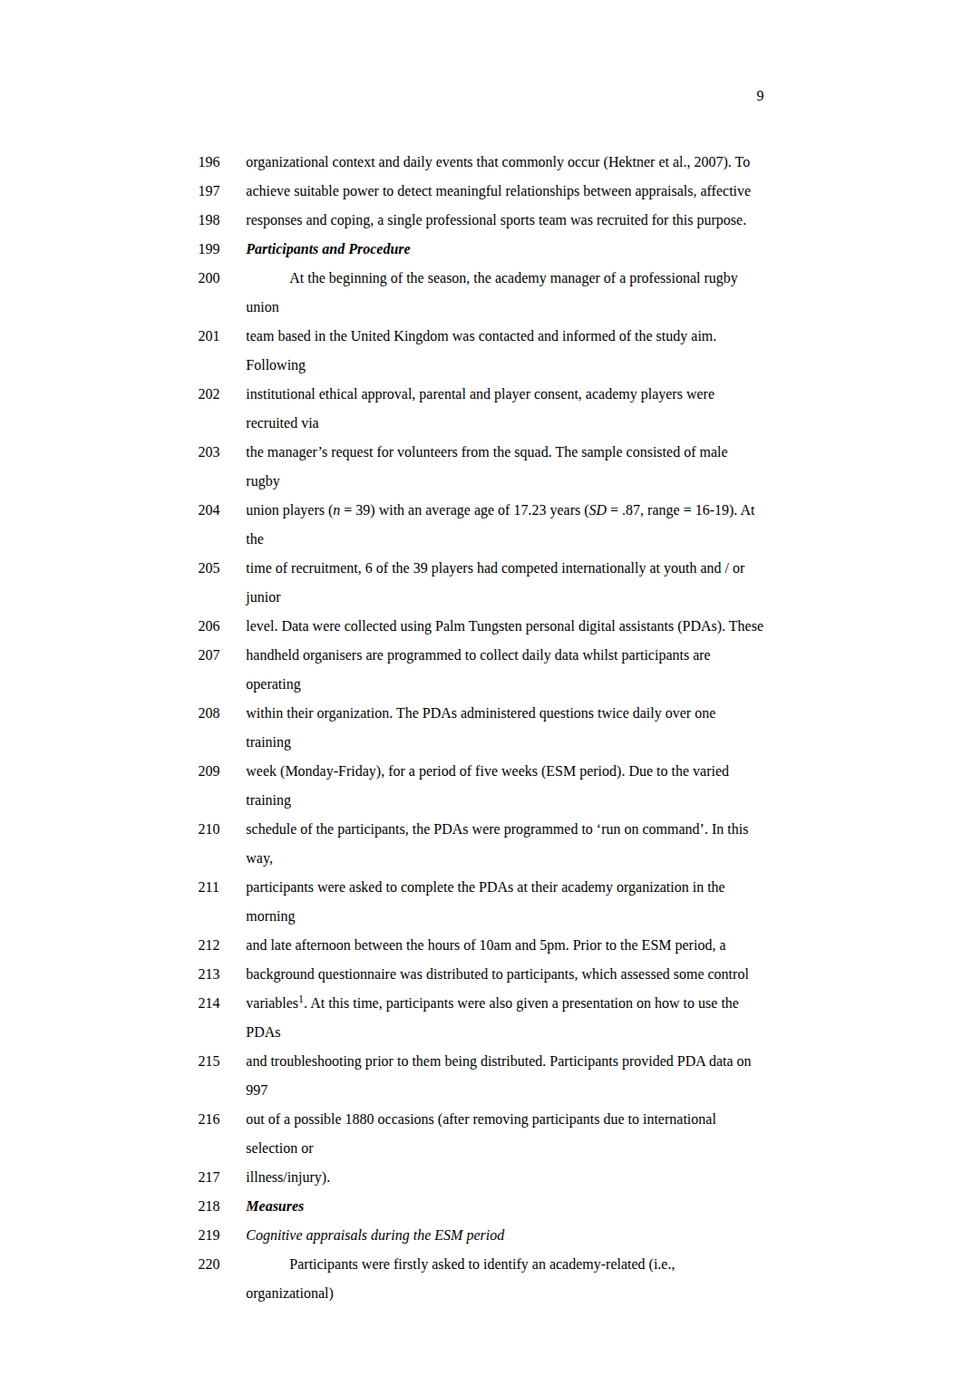9
| 196 | organizational context and daily events that commonly occur (Hektner et al., 2007). To |
| 197 | achieve suitable power to detect meaningful relationships between appraisals, affective |
| 198 | responses and coping, a single professional sports team was recruited for this purpose. |
| 199 | Participants and Procedure |
| 200 | At the beginning of the season, the academy manager of a professional rugby union |
| 201 | team based in the United Kingdom was contacted and informed of the study aim. Following |
| 202 | institutional ethical approval, parental and player consent, academy players were recruited via |
| 203 | the manager’s request for volunteers from the squad. The sample consisted of male rugby |
| 204 | union players ( n = 39) with an average age of 17.23 years ( SD = .87, range = 16-19). At the |
| 205 | time of recruitment, 6 of the 39 players had competed internationally at youth and / or junior |
| 206 | level. Data were collected using Palm Tungsten personal digital assistants (PDAs). These |
| 207 | handheld organisers are programmed to collect daily data whilst participants are operating |
| 208 | within their organization. The PDAs administered questions twice daily over one training |
| 209 | week (Monday-Friday), for a period of five weeks (ESM period). Due to the varied training |
| 210 | schedule of the participants, the PDAs were programmed to ‘run on command’. In this way, |
| 211 | participants were asked to complete the PDAs at their academy organization in the morning |
| 212 | and late afternoon between the hours of 10am and 5pm. Prior to the ESM period, a |
| 213 | background questionnaire was distributed to participants, which assessed some control |
| 214 | variables 1 . At this time, participants were also given a presentation on how to use the PDAs |
| 215 | and troubleshooting prior to them being distributed. Participants provided PDA data on 997 |
| 216 | out of a possible 1880 occasions (after removing participants due to international selection or |
| 217 | illness/injury). |
| 218 | Measures |
| 219 | Cognitive appraisals during the ESM period |
| 220 | Participants were firstly asked to identify an academy-related (i.e., organizational) |